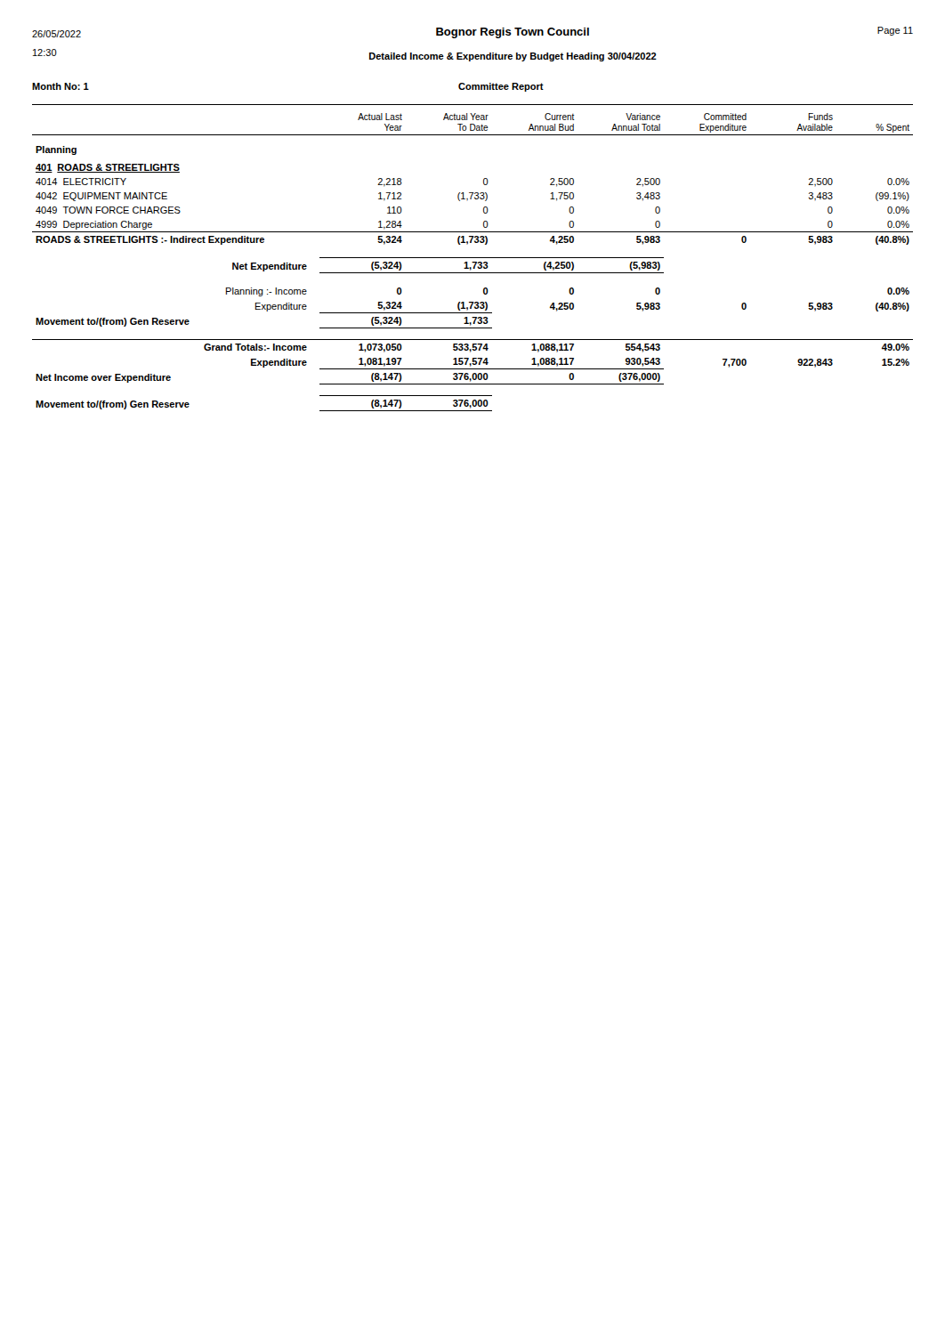Page 11
26/05/2022
12:30
Bognor Regis Town Council
Detailed Income & Expenditure by Budget Heading 30/04/2022
Month No: 1
Committee Report
| | Actual Last Year | Actual Year To Date | Current Annual Bud | Variance Annual Total | Committed Expenditure | Funds Available | % Spent |
| --- | --- | --- | --- | --- | --- | --- | --- |
| Planning | |
| 401 ROADS & STREETLIGHTS | |
| 4014 ELECTRICITY | 2,218 | 0 | 2,500 | 2,500 | | 2,500 | 0.0% |
| 4042 EQUIPMENT MAINTCE | 1,712 | (1,733) | 1,750 | 3,483 | | 3,483 | (99.1%) |
| 4049 TOWN FORCE CHARGES | 110 | 0 | 0 | 0 | | 0 | 0.0% |
| 4999 Depreciation Charge | 1,284 | 0 | 0 | 0 | | 0 | 0.0% |
| ROADS & STREETLIGHTS :- Indirect Expenditure | 5,324 | (1,733) | 4,250 | 5,983 | 0 | 5,983 | (40.8%) |
| Net Expenditure | (5,324) | 1,733 | (4,250) | (5,983) | | | |
| Planning :- Income | 0 | 0 | 0 | 0 | | | 0.0% |
| Expenditure | 5,324 | (1,733) | 4,250 | 5,983 | 0 | 5,983 | (40.8%) |
| Movement to/(from) Gen Reserve | (5,324) | 1,733 | | | | | |
| Grand Totals:- Income | 1,073,050 | 533,574 | 1,088,117 | 554,543 | | | 49.0% |
| Expenditure | 1,081,197 | 157,574 | 1,088,117 | 930,543 | 7,700 | 922,843 | 15.2% |
| Net Income over Expenditure | (8,147) | 376,000 | 0 | (376,000) | | | |
| Movement to/(from) Gen Reserve | (8,147) | 376,000 | | | | | |